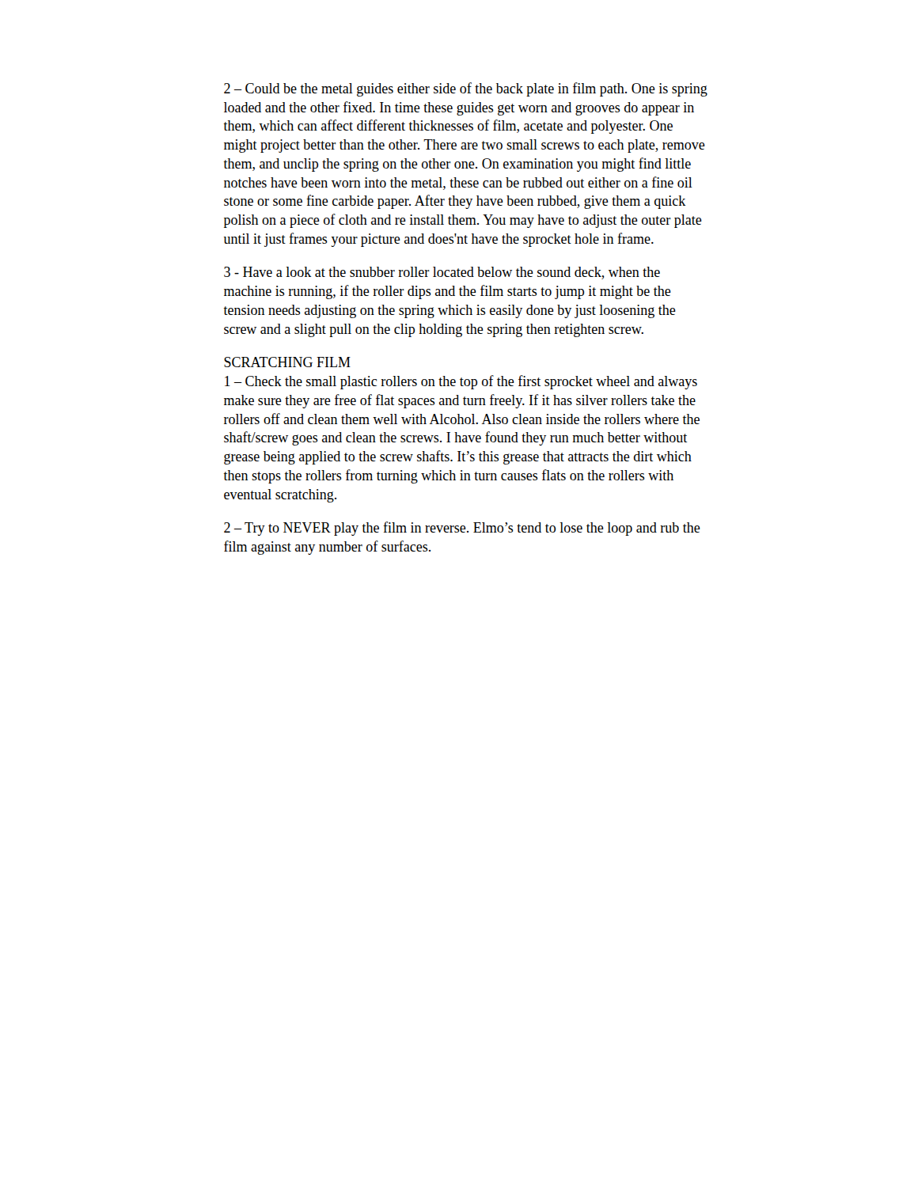2 – Could be the metal guides either side of the back plate in film path. One is spring loaded and the other fixed. In time these guides get worn and grooves do appear in them, which can affect different thicknesses of film, acetate and polyester. One might project better than the other. There are two small screws to each plate, remove them, and unclip the spring on the other one. On examination you might find little notches have been worn into the metal, these can be rubbed out either on a fine oil stone or some fine carbide paper. After they have been rubbed, give them a quick polish on a piece of cloth and re install them. You may have to adjust the outer plate until it just frames your picture and does'nt have the sprocket hole in frame.
3 - Have a look at the snubber roller located below the sound deck, when the machine is running, if the roller dips and the film starts to jump it might be the tension needs adjusting on the spring which is easily done by just loosening the screw and a slight pull on the clip holding the spring then retighten screw.
SCRATCHING FILM
1 – Check the small plastic rollers on the top of the first sprocket wheel and always make sure they are free of flat spaces and turn freely. If it has silver rollers take the rollers off and clean them well with Alcohol. Also clean inside the rollers where the shaft/screw goes and clean the screws. I have found they run much better without grease being applied to the screw shafts. It’s this grease that attracts the dirt which then stops the rollers from turning which in turn causes flats on the rollers with eventual scratching.
2 – Try to NEVER play the film in reverse. Elmo’s tend to lose the loop and rub the film against any number of surfaces.